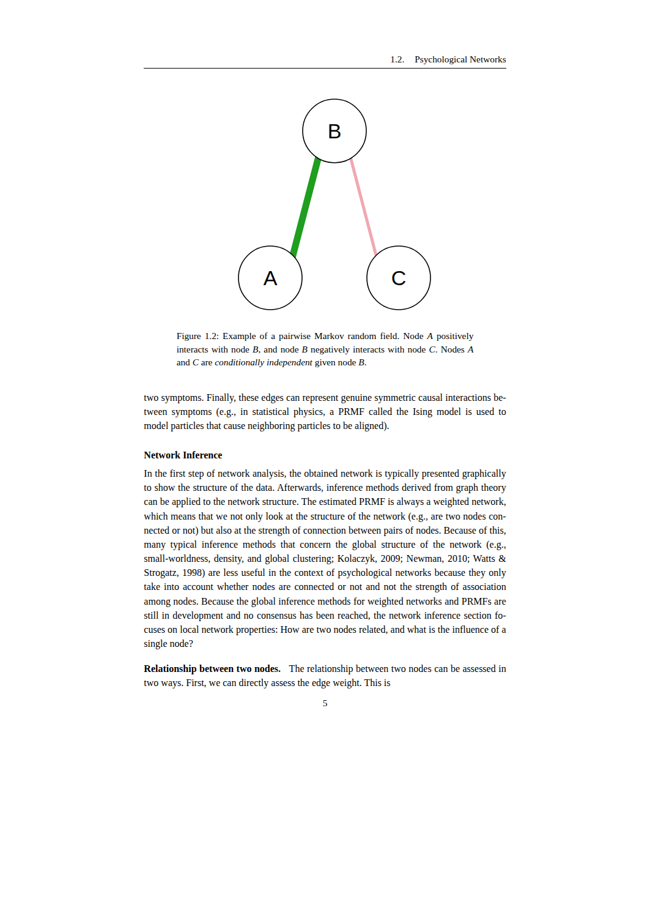1.2. Psychological Networks
B A C
Figure 1.2: Example of a pairwise Markov random field. Node A positively interacts with node B, and node B negatively interacts with node C. Nodes A and C are conditionally independent given node B.
two symptoms. Finally, these edges can represent genuine symmetric causal interactions between symptoms (e.g., in statistical physics, a PRMF called the Ising model is used to model particles that cause neighboring particles to be aligned).
Network Inference
In the first step of network analysis, the obtained network is typically presented graphically to show the structure of the data. Afterwards, inference methods derived from graph theory can be applied to the network structure. The estimated PRMF is always a weighted network, which means that we not only look at the structure of the network (e.g., are two nodes connected or not) but also at the strength of connection between pairs of nodes. Because of this, many typical inference methods that concern the global structure of the network (e.g., small-worldness, density, and global clustering; Kolaczyk, 2009; Newman, 2010; Watts & Strogatz, 1998) are less useful in the context of psychological networks because they only take into account whether nodes are connected or not and not the strength of association among nodes. Because the global inference methods for weighted networks and PRMFs are still in development and no consensus has been reached, the network inference section focuses on local network properties: How are two nodes related, and what is the influence of a single node?
Relationship between two nodes. The relationship between two nodes can be assessed in two ways. First, we can directly assess the edge weight. This is
5